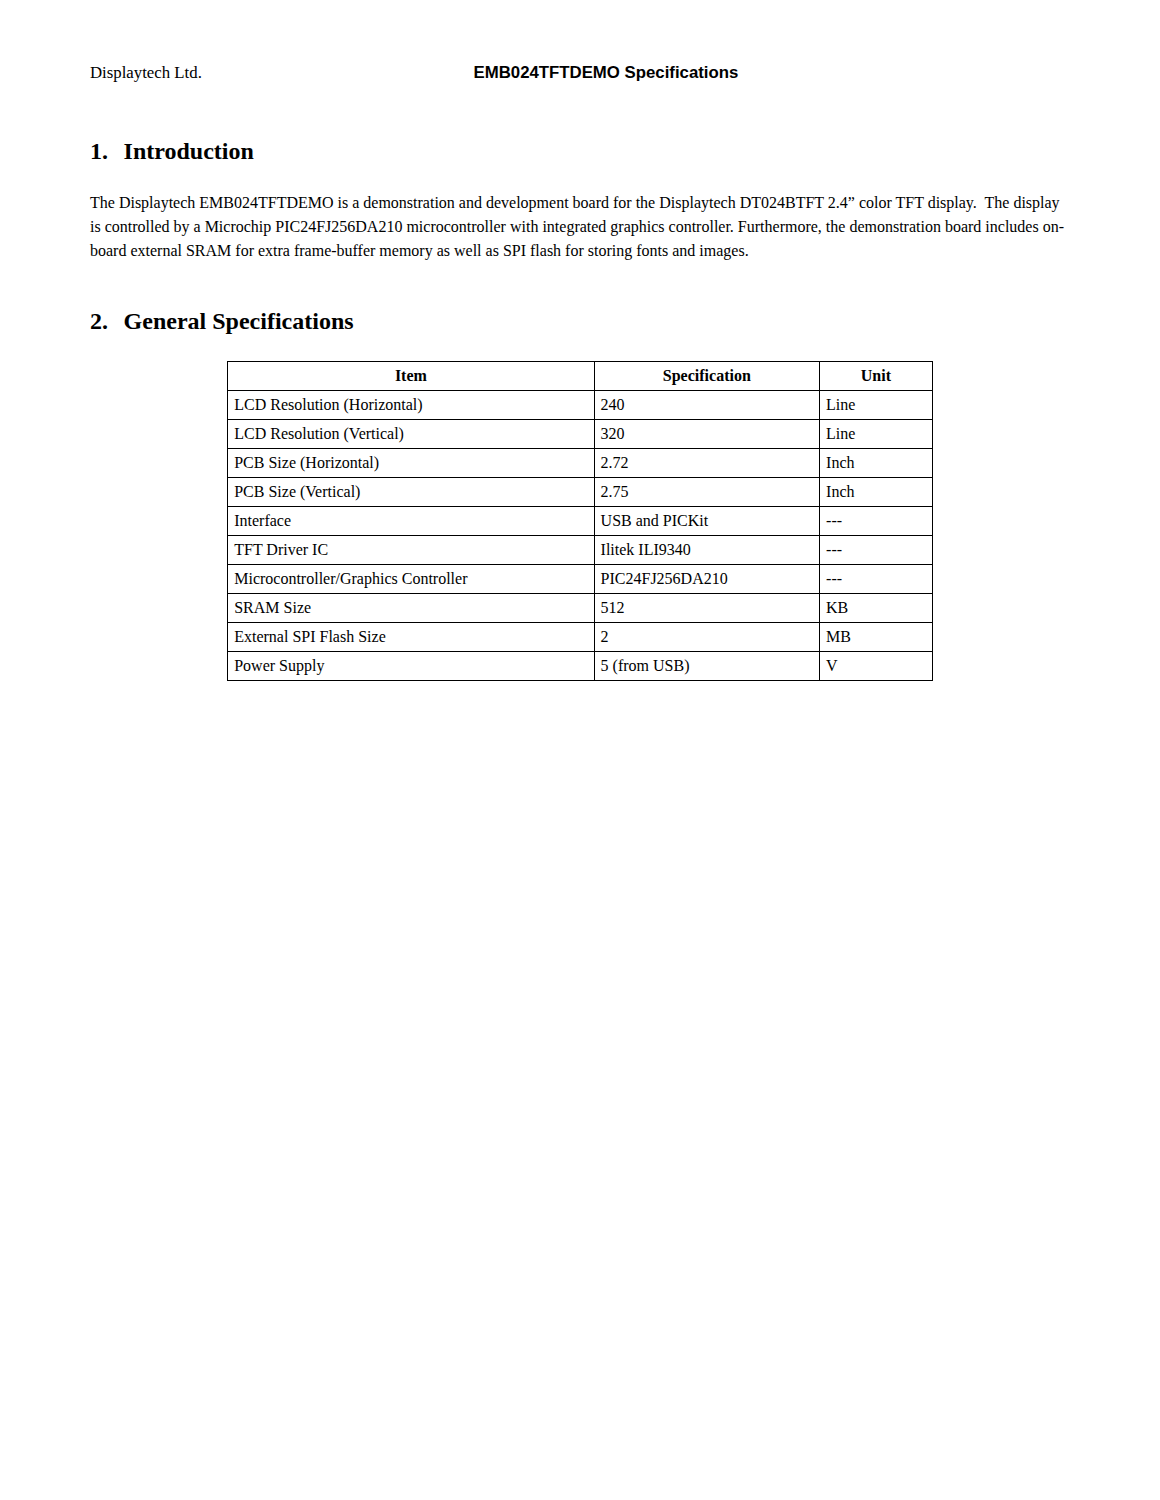Displaytech Ltd.
EMB024TFTDEMO Specifications
1. Introduction
The Displaytech EMB024TFTDEMO is a demonstration and development board for the Displaytech DT024BTFT 2.4” color TFT display. The display is controlled by a Microchip PIC24FJ256DA210 microcontroller with integrated graphics controller. Furthermore, the demonstration board includes on-board external SRAM for extra frame-buffer memory as well as SPI flash for storing fonts and images.
2. General Specifications
| Item | Specification | Unit |
| --- | --- | --- |
| LCD Resolution (Horizontal) | 240 | Line |
| LCD Resolution (Vertical) | 320 | Line |
| PCB Size (Horizontal) | 2.72 | Inch |
| PCB Size (Vertical) | 2.75 | Inch |
| Interface | USB and PICKit | --- |
| TFT Driver IC | Ilitek ILI9340 | --- |
| Microcontroller/Graphics Controller | PIC24FJ256DA210 | --- |
| SRAM Size | 512 | KB |
| External SPI Flash Size | 2 | MB |
| Power Supply | 5 (from USB) | V |